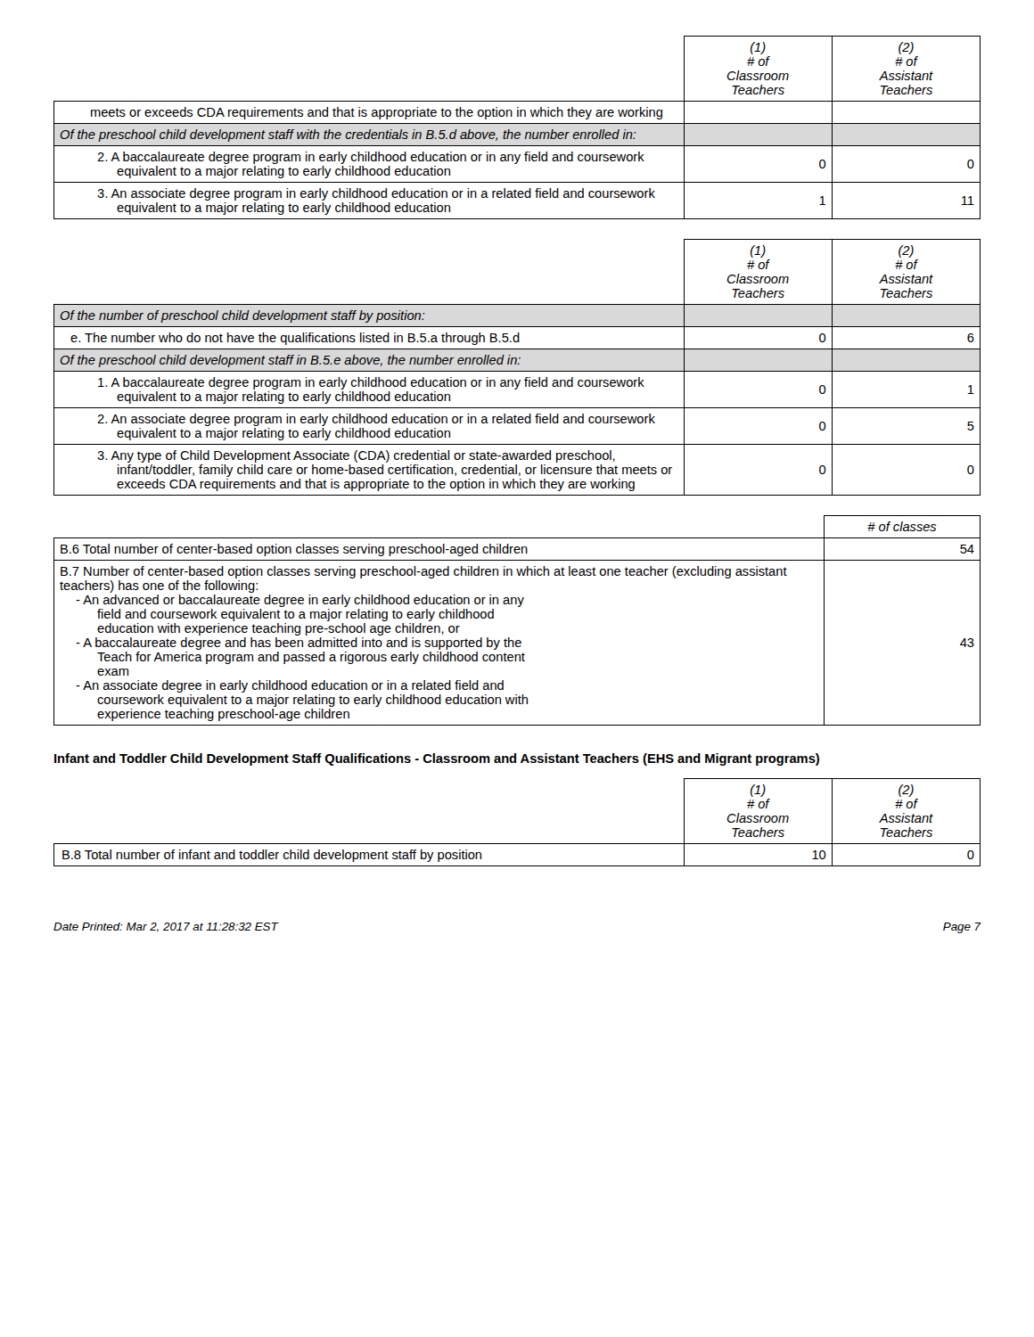| | (1) # of Classroom Teachers | (2) # of Assistant Teachers |
| meets or exceeds CDA requirements and that is appropriate to the option in which they are working | | |
| Of the preschool child development staff with the credentials in B.5.d above, the number enrolled in: | | |
| 2. A baccalaureate degree program in early childhood education or in any field and coursework equivalent to a major relating to early childhood education | 0 | 0 |
| 3. An associate degree program in early childhood education or in a related field and coursework equivalent to a major relating to early childhood education | 1 | 11 |
| | (1) # of Classroom Teachers | (2) # of Assistant Teachers |
| Of the number of preschool child development staff by position: | | |
| e. The number who do not have the qualifications listed in B.5.a through B.5.d | 0 | 6 |
| Of the preschool child development staff in B.5.e above, the number enrolled in: | | |
| 1. A baccalaureate degree program in early childhood education or in any field and coursework equivalent to a major relating to early childhood education | 0 | 1 |
| 2. An associate degree program in early childhood education or in a related field and coursework equivalent to a major relating to early childhood education | 0 | 5 |
| 3. Any type of Child Development Associate (CDA) credential or state-awarded preschool, infant/toddler, family child care or home-based certification, credential, or licensure that meets or exceeds CDA requirements and that is appropriate to the option in which they are working | 0 | 0 |
| | # of classes |
| B.6 Total number of center-based option classes serving preschool-aged children | 54 |
| B.7 Number of center-based option classes serving preschool-aged children in which at least one teacher (excluding assistant teachers) has one of the following: - An advanced or baccalaureate degree in early childhood education or in any field and coursework equivalent to a major relating to early childhood education with experience teaching pre-school age children, or - A baccalaureate degree and has been admitted into and is supported by the Teach for America program and passed a rigorous early childhood content exam - An associate degree in early childhood education or in a related field and coursework equivalent to a major relating to early childhood education with experience teaching preschool-age children | 43 |
Infant and Toddler Child Development Staff Qualifications - Classroom and Assistant Teachers (EHS and Migrant programs)
| | (1) # of Classroom Teachers | (2) # of Assistant Teachers |
| B.8 Total number of infant and toddler child development staff by position | 10 | 0 |
Date Printed: Mar 2, 2017 at 11:28:32 EST Page 7